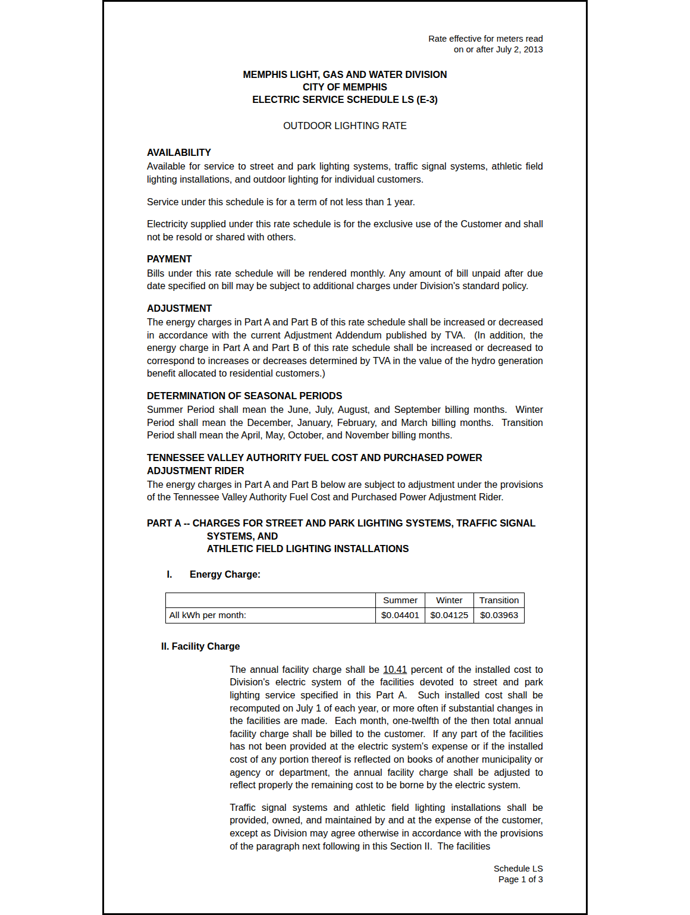Rate effective for meters read
on or after July 2, 2013
MEMPHIS LIGHT, GAS AND WATER DIVISION
CITY OF MEMPHIS
ELECTRIC SERVICE SCHEDULE LS (E-3)
OUTDOOR LIGHTING RATE
Availability
Available for service to street and park lighting systems, traffic signal systems, athletic field lighting installations, and outdoor lighting for individual customers.
Service under this schedule is for a term of not less than 1 year.
Electricity supplied under this rate schedule is for the exclusive use of the Customer and shall not be resold or shared with others.
Payment
Bills under this rate schedule will be rendered monthly. Any amount of bill unpaid after due date specified on bill may be subject to additional charges under Division's standard policy.
Adjustment
The energy charges in Part A and Part B of this rate schedule shall be increased or decreased in accordance with the current Adjustment Addendum published by TVA. (In addition, the energy charge in Part A and Part B of this rate schedule shall be increased or decreased to correspond to increases or decreases determined by TVA in the value of the hydro generation benefit allocated to residential customers.)
Determination of Seasonal Periods
Summer Period shall mean the June, July, August, and September billing months. Winter Period shall mean the December, January, February, and March billing months. Transition Period shall mean the April, May, October, and November billing months.
Tennessee Valley Authority Fuel Cost and Purchased Power Adjustment Rider
The energy charges in Part A and Part B below are subject to adjustment under the provisions of the Tennessee Valley Authority Fuel Cost and Purchased Power Adjustment Rider.
PART A -- CHARGES FOR STREET AND PARK LIGHTING SYSTEMS, TRAFFIC SIGNAL SYSTEMS, AND ATHLETIC FIELD LIGHTING INSTALLATIONS
I. Energy Charge:
| | Summer | Winter | Transition |
| All kWh per month: | $0.04401 | $0.04125 | $0.03963 |
II. Facility Charge
The annual facility charge shall be 10.41 percent of the installed cost to Division's electric system of the facilities devoted to street and park lighting service specified in this Part A. Such installed cost shall be recomputed on July 1 of each year, or more often if substantial changes in the facilities are made. Each month, one-twelfth of the then total annual facility charge shall be billed to the customer. If any part of the facilities has not been provided at the electric system's expense or if the installed cost of any portion thereof is reflected on books of another municipality or agency or department, the annual facility charge shall be adjusted to reflect properly the remaining cost to be borne by the electric system.
Traffic signal systems and athletic field lighting installations shall be provided, owned, and maintained by and at the expense of the customer, except as Division may agree otherwise in accordance with the provisions of the paragraph next following in this Section II. The facilities
Schedule LS
Page 1 of 3